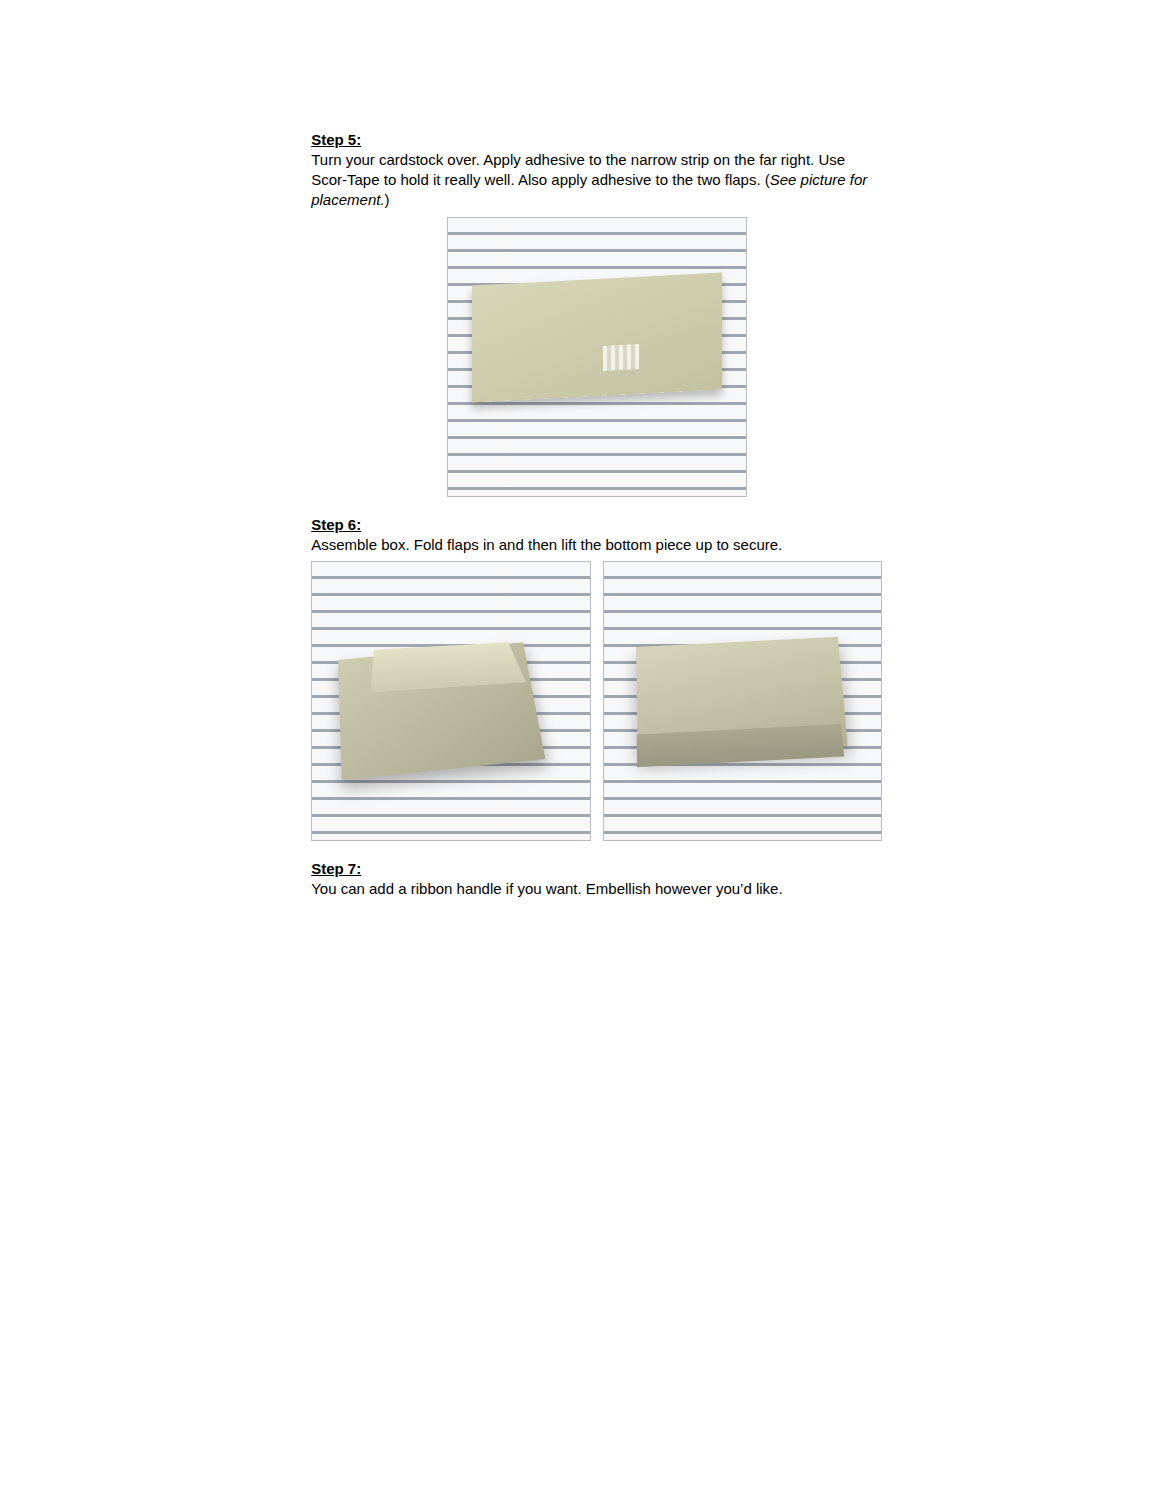Step 5:
Turn your cardstock over. Apply adhesive to the narrow strip on the far right. Use Scor-Tape to hold it really well. Also apply adhesive to the two flaps. (See picture for placement.)
Step 6:
Assemble box. Fold flaps in and then lift the bottom piece up to secure.
Step 7:
You can add a ribbon handle if you want. Embellish however you’d like.